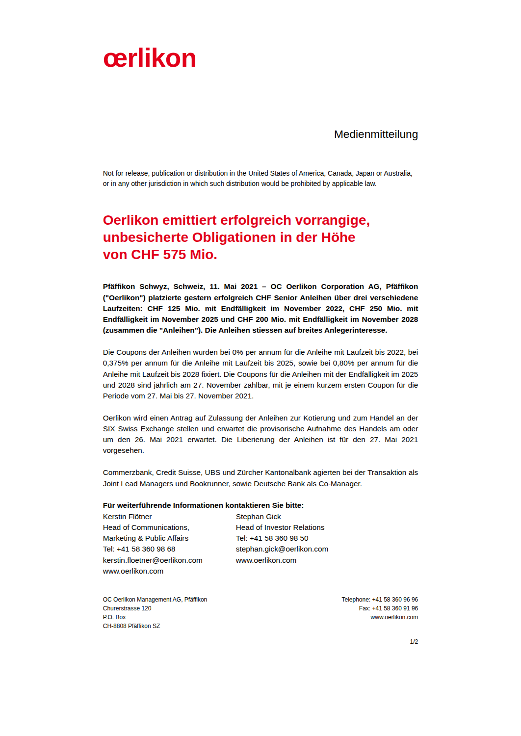œrlikon
Medienmitteilung
Not for release, publication or distribution in the United States of America, Canada, Japan or Australia, or in any other jurisdiction in which such distribution would be prohibited by applicable law.
Oerlikon emittiert erfolgreich vorrangige,
unbesicherte Obligationen in der Höhe
von CHF 575 Mio.
Pfäffikon Schwyz, Schweiz, 11. Mai 2021 – OC Oerlikon Corporation AG, Pfäffikon ("Oerlikon") platzierte gestern erfolgreich CHF Senior Anleihen über drei verschiedene Laufzeiten: CHF 125 Mio. mit Endfälligkeit im November 2022, CHF 250 Mio. mit Endfälligkeit im November 2025 und CHF 200 Mio. mit Endfälligkeit im November 2028 (zusammen die "Anleihen"). Die Anleihen stiessen auf breites Anlegerinteresse.
Die Coupons der Anleihen wurden bei 0% per annum für die Anleihe mit Laufzeit bis 2022, bei 0,375% per annum für die Anleihe mit Laufzeit bis 2025, sowie bei 0,80% per annum für die Anleihe mit Laufzeit bis 2028 fixiert. Die Coupons für die Anleihen mit der Endfälligkeit im 2025 und 2028 sind jährlich am 27. November zahlbar, mit je einem kurzem ersten Coupon für die Periode vom 27. Mai bis 27. November 2021.
Oerlikon wird einen Antrag auf Zulassung der Anleihen zur Kotierung und zum Handel an der SIX Swiss Exchange stellen und erwartet die provisorische Aufnahme des Handels am oder um den 26. Mai 2021 erwartet. Die Liberierung der Anleihen ist für den 27. Mai 2021 vorgesehen.
Commerzbank, Credit Suisse, UBS und Zürcher Kantonalbank agierten bei der Transaktion als Joint Lead Managers und Bookrunner, sowie Deutsche Bank als Co-Manager.
Für weiterführende Informationen kontaktieren Sie bitte:
Kerstin Flötner
Head of Communications,
Marketing & Public Affairs
Tel: +41 58 360 98 68
kerstin.floetner@oerlikon.com
www.oerlikon.com
Stephan Gick
Head of Investor Relations
Tel: +41 58 360 98 50
stephan.gick@oerlikon.com
www.oerlikon.com
OC Oerlikon Management AG, Pfäffikon
Churerstrasse 120
P.O. Box
CH-8808 Pfäffikon SZ
Telephone: +41 58 360 96 96
Fax: +41 58 360 91 96
www.oerlikon.com
1/2